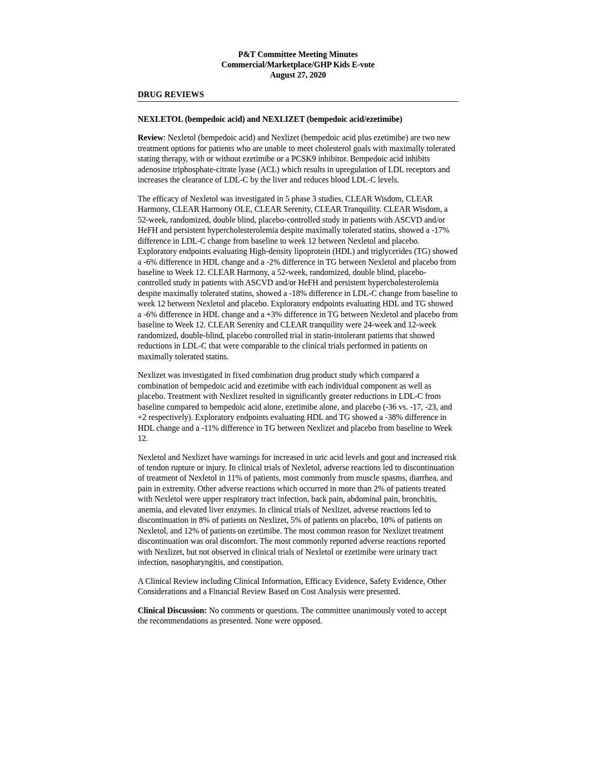P&T Committee Meeting Minutes
Commercial/Marketplace/GHP Kids E-vote
August 27, 2020
DRUG REVIEWS
NEXLETOL (bempedoic acid) and NEXLIZET (bempedoic acid/ezetimibe)
Review: Nexletol (bempedoic acid) and Nexlizet (bempedoic acid plus ezetimibe) are two new treatment options for patients who are unable to meet cholesterol goals with maximally tolerated stating therapy, with or without ezetimibe or a PCSK9 inhibitor. Bempedoic acid inhibits adenosine triphosphate-citrate lyase (ACL) which results in upregulation of LDL receptors and increases the clearance of LDL-C by the liver and reduces blood LDL-C levels.
The efficacy of Nexletol was investigated in 5 phase 3 studies, CLEAR Wisdom, CLEAR Harmony, CLEAR Harmony OLE, CLEAR Serenity, CLEAR Tranquility. CLEAR Wisdom, a 52-week, randomized, double blind, placebo-controlled study in patients with ASCVD and/or HeFH and persistent hypercholesterolemia despite maximally tolerated statins, showed a -17% difference in LDL-C change from baseline to week 12 between Nexletol and placebo. Exploratory endpoints evaluating High-density lipoprotein (HDL) and triglycerides (TG) showed a -6% difference in HDL change and a -2% difference in TG between Nexletol and placebo from baseline to Week 12. CLEAR Harmony, a 52-week, randomized, double blind, placebo-controlled study in patients with ASCVD and/or HeFH and persistent hypercholesterolemia despite maximally tolerated statins, showed a -18% difference in LDL-C change from baseline to week 12 between Nexletol and placebo. Exploratory endpoints evaluating HDL and TG showed a -6% difference in HDL change and a +3% difference in TG between Nexletol and placebo from baseline to Week 12. CLEAR Serenity and CLEAR tranquility were 24-week and 12-week randomized, double-blind, placebo controlled trial in statin-intolerant patients that showed reductions in LDL-C that were comparable to the clinical trials performed in patients on maximally tolerated statins.
Nexlizet was investigated in fixed combination drug product study which compared a combination of bempedoic acid and ezetimibe with each individual component as well as placebo. Treatment with Nexlizet resulted in significantly greater reductions in LDL-C from baseline compared to bempedoic acid alone, ezetimibe alone, and placebo (-36 vs. -17, -23, and +2 respectively). Exploratory endpoints evaluating HDL and TG showed a -38% difference in HDL change and a -11% difference in TG between Nexlizet and placebo from baseline to Week 12.
Nexletol and Nexlizet have warnings for increased in uric acid levels and gout and increased risk of tendon rupture or injury. In clinical trials of Nexletol, adverse reactions led to discontinuation of treatment of Nexletol in 11% of patients, most commonly from muscle spasms, diarrhea, and pain in extremity. Other adverse reactions which occurred in more than 2% of patients treated with Nexletol were upper respiratory tract infection, back pain, abdominal pain, bronchitis, anemia, and elevated liver enzymes. In clinical trials of Nexlizet, adverse reactions led to discontinuation in 8% of patients on Nexlizet, 5% of patients on placebo, 10% of patients on Nexletol, and 12% of patients on ezetimibe. The most common reason for Nexlizet treatment discontinuation was oral discomfort. The most commonly reported adverse reactions reported with Nexlizet, but not observed in clinical trials of Nexletol or ezetimibe were urinary tract infection, nasopharyngitis, and constipation.
A Clinical Review including Clinical Information, Efficacy Evidence, Safety Evidence, Other Considerations and a Financial Review Based on Cost Analysis were presented.
Clinical Discussion: No comments or questions. The committee unanimously voted to accept the recommendations as presented. None were opposed.